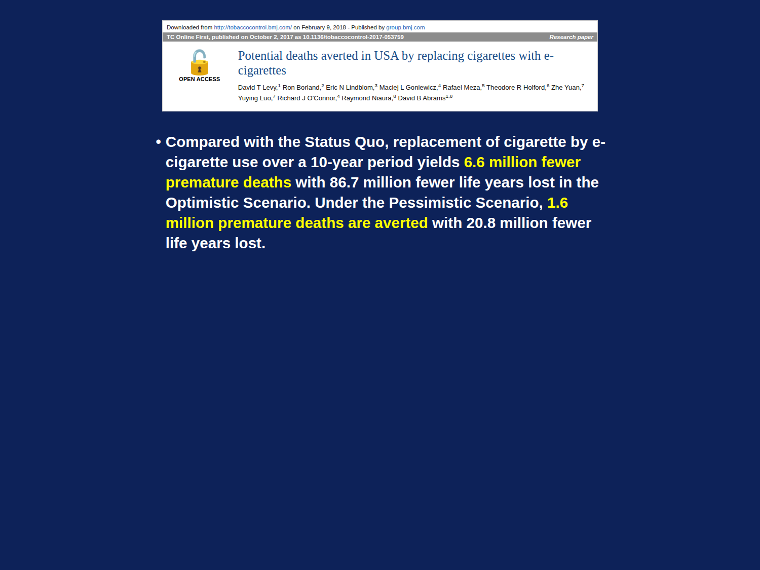Downloaded from http://tobaccocontrol.bmj.com/ on February 9, 2018 - Published by group.bmj.com
TC Online First, published on October 2, 2017 as 10.1136/tobaccocontrol-2017-053759 Research paper
🔓
OPEN ACCESS
Potential deaths averted in USA by replacing cigarettes with e-cigarettes
David T Levy,1 Ron Borland,2 Eric N Lindblom,3 Maciej L Goniewicz,4 Rafael Meza,5 Theodore R Holford,6 Zhe Yuan,7 Yuying Luo,7 Richard J O'Connor,4 Raymond Niaura,8 David B Abrams1,8
Compared with the Status Quo, replacement of cigarette by e-cigarette use over a 10-year period yields 6.6 million fewer premature deaths with 86.7 million fewer life years lost in the Optimistic Scenario. Under the Pessimistic Scenario, 1.6 million premature deaths are averted with 20.8 million fewer life years lost.